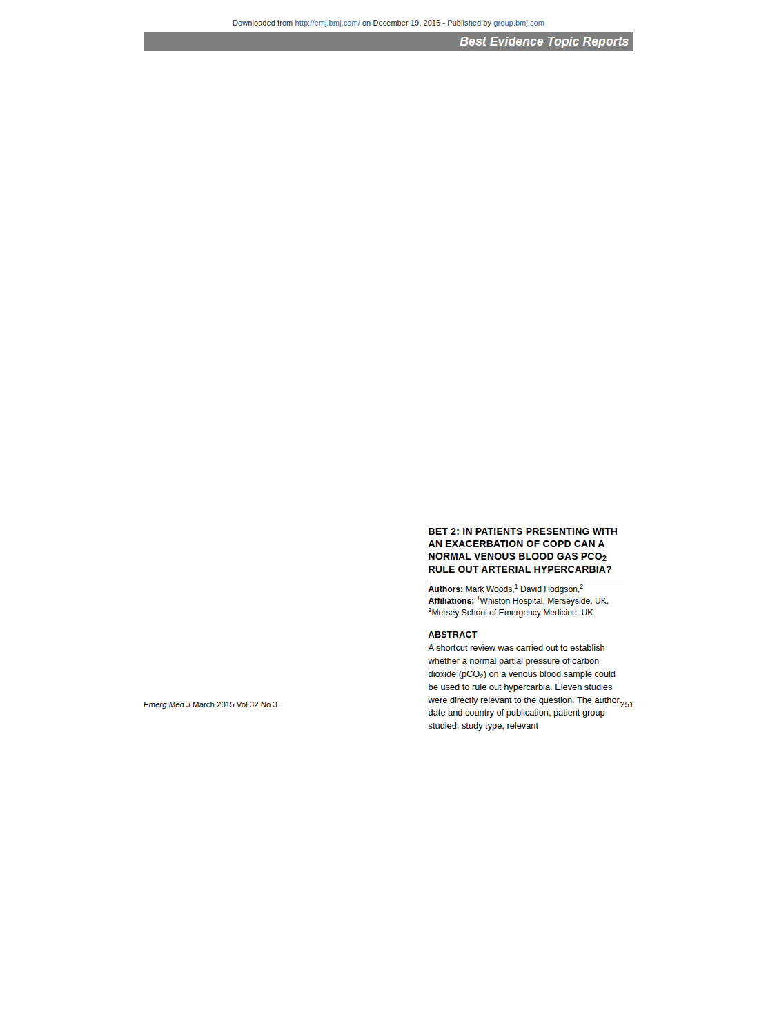Downloaded from http://emj.bmj.com/ on December 19, 2015 - Published by group.bmj.com
Best Evidence Topic Reports
BET 2: In patients presenting with an exacerbation of COPD can a normal venous blood gas pCO2 rule out arterial hypercarbia?
Authors: Mark Woods,1 David Hodgson,2
Affiliations: 1Whiston Hospital, Merseyside, UK, 2Mersey School of Emergency Medicine, UK
Abstract
A shortcut review was carried out to establish whether a normal partial pressure of carbon dioxide (pCO2) on a venous blood sample could be used to rule out hypercarbia. Eleven studies were directly relevant to the question. The author, date and country of publication, patient group studied, study type, relevant
Emerg Med J March 2015 Vol 32 No 3
251